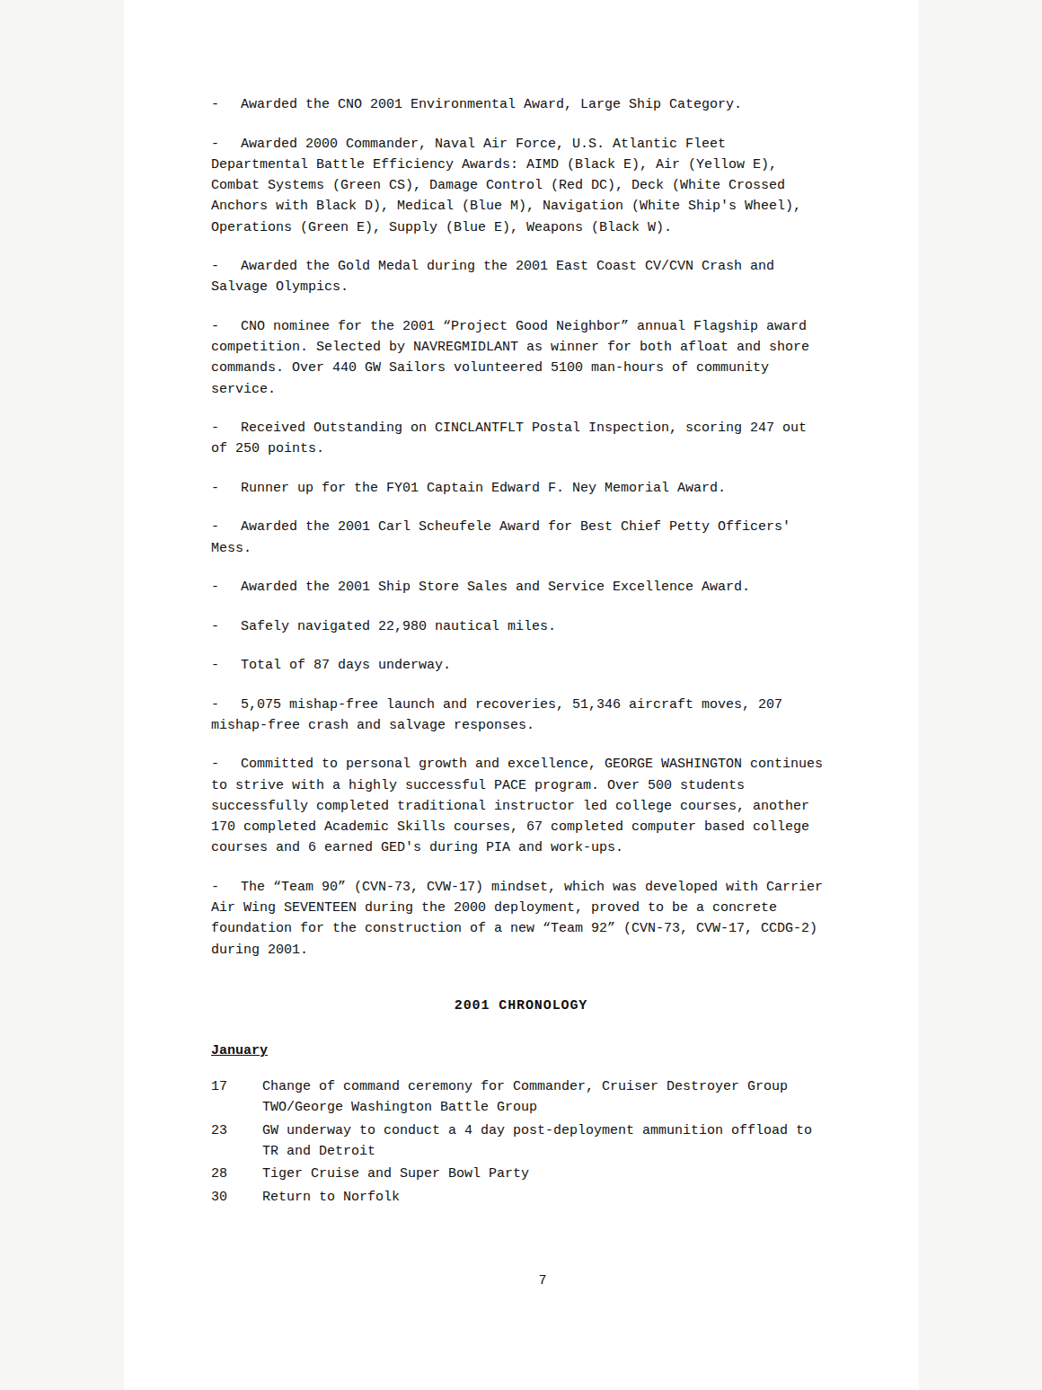-Awarded the CNO 2001 Environmental Award, Large Ship Category.
-Awarded 2000 Commander, Naval Air Force, U.S. Atlantic Fleet Departmental Battle Efficiency Awards: AIMD (Black E), Air (Yellow E), Combat Systems (Green CS), Damage Control (Red DC), Deck (White Crossed Anchors with Black D), Medical (Blue M), Navigation (White Ship's Wheel), Operations (Green E), Supply (Blue E), Weapons (Black W).
-Awarded the Gold Medal during the 2001 East Coast CV/CVN Crash and Salvage Olympics.
-CNO nominee for the 2001 “Project Good Neighbor” annual Flagship award competition. Selected by NAVREGMIDLANT as winner for both afloat and shore commands. Over 440 GW Sailors volunteered 5100 man-hours of community service.
-Received Outstanding on CINCLANTFLT Postal Inspection, scoring 247 out of 250 points.
-Runner up for the FY01 Captain Edward F. Ney Memorial Award.
-Awarded the 2001 Carl Scheufele Award for Best Chief Petty Officers' Mess.
-Awarded the 2001 Ship Store Sales and Service Excellence Award.
-Safely navigated 22,980 nautical miles.
-Total of 87 days underway.
-5,075 mishap-free launch and recoveries, 51,346 aircraft moves, 207 mishap-free crash and salvage responses.
-Committed to personal growth and excellence, GEORGE WASHINGTON continues to strive with a highly successful PACE program. Over 500 students successfully completed traditional instructor led college courses, another 170 completed Academic Skills courses, 67 completed computer based college courses and 6 earned GED's during PIA and work-ups.
-The “Team 90” (CVN-73, CVW-17) mindset, which was developed with Carrier Air Wing SEVENTEEN during the 2000 deployment, proved to be a concrete foundation for the construction of a new “Team 92” (CVN-73, CVW-17, CCDG-2) during 2001.
2001 CHRONOLOGY
January
| 17 | Change of command ceremony for Commander, Cruiser Destroyer Group TWO/George Washington Battle Group |
| 23 | GW underway to conduct a 4 day post-deployment ammunition offload to TR and Detroit |
| 28 | Tiger Cruise and Super Bowl Party |
| 30 | Return to Norfolk |
7